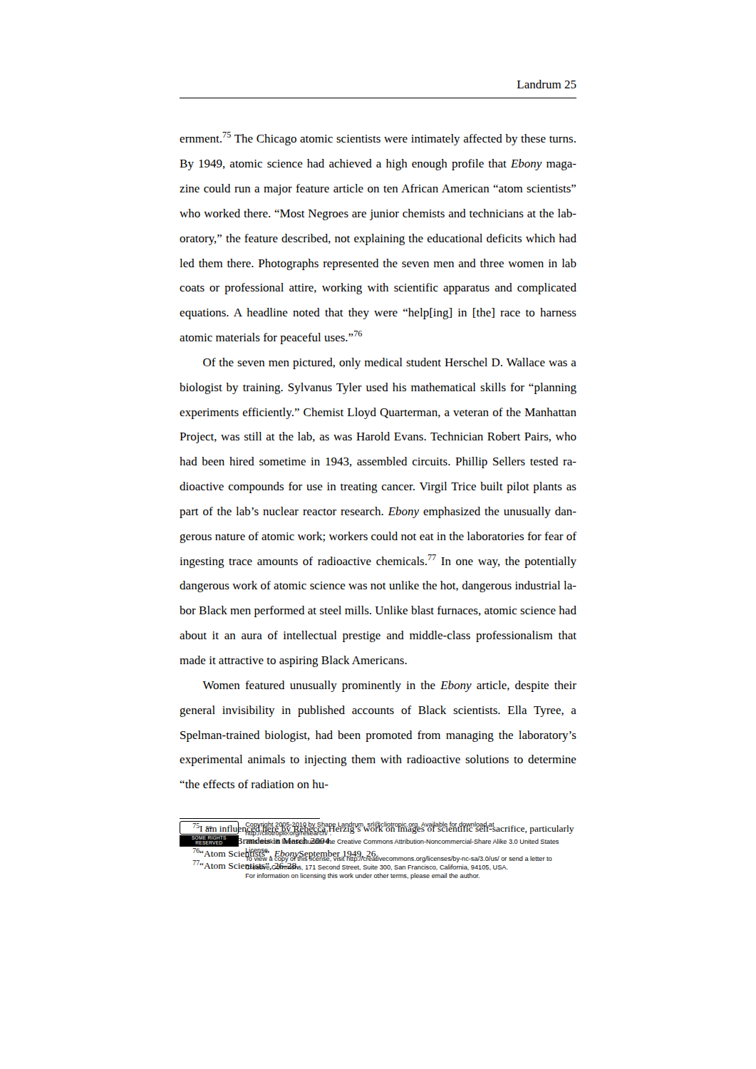Landrum 25
ernment.75 The Chicago atomic scientists were intimately affected by these turns. By 1949, atomic science had achieved a high enough profile that Ebony magazine could run a major feature article on ten African American “atom scientists” who worked there. “Most Negroes are junior chemists and technicians at the laboratory,” the feature described, not explaining the educational deficits which had led them there. Photographs represented the seven men and three women in lab coats or professional attire, working with scientific apparatus and complicated equations. A headline noted that they were “help[ing] in [the] race to harness atomic materials for peaceful uses.”76
Of the seven men pictured, only medical student Herschel D. Wallace was a biologist by training. Sylvanus Tyler used his mathematical skills for “planning experiments efficiently.” Chemist Lloyd Quarterman, a veteran of the Manhattan Project, was still at the lab, as was Harold Evans. Technician Robert Pairs, who had been hired sometime in 1943, assembled circuits. Phillip Sellers tested radioactive compounds for use in treating cancer. Virgil Trice built pilot plants as part of the lab’s nuclear reactor research. Ebony emphasized the unusually dangerous nature of atomic work; workers could not eat in the laboratories for fear of ingesting trace amounts of radioactive chemicals.77 In one way, the potentially dangerous work of atomic science was not unlike the hot, dangerous industrial labor Black men performed at steel mills. Unlike blast furnaces, atomic science had about it an aura of intellectual prestige and middle-class professionalism that made it attractive to aspiring Black Americans.
Women featured unusually prominently in the Ebony article, despite their general invisibility in published accounts of Black scientists. Ella Tyree, a Spelman-trained biologist, had been promoted from managing the laboratory’s experimental animals to injecting them with radioactive solutions to determine “the effects of radiation on hu-
75I am influenced here by Rebecca Herzig’s work on images of scientific self-sacrifice, particularly a talk given at Brandeis in March 2004.
76“Atom Scientists”, Ebony September 1949, 26.
77“Atom Scientists”, 26-28.
cc
SOME RIGHTS RESERVED
Copyright 2005-2010 by Shane Landrum, srl@cliotropic.org. Available for download at http://cliotropic.org/research/ .
This work is licensed under the Creative Commons Attribution-Noncommercial-Share Alike 3.0 United States License.
To view a copy of this license, visit http://creativecommons.org/licenses/by-nc-sa/3.0/us/ or send a letter to
Creative Commons, 171 Second Street, Suite 300, San Francisco, California, 94105, USA.
For information on licensing this work under other terms, please email the author.